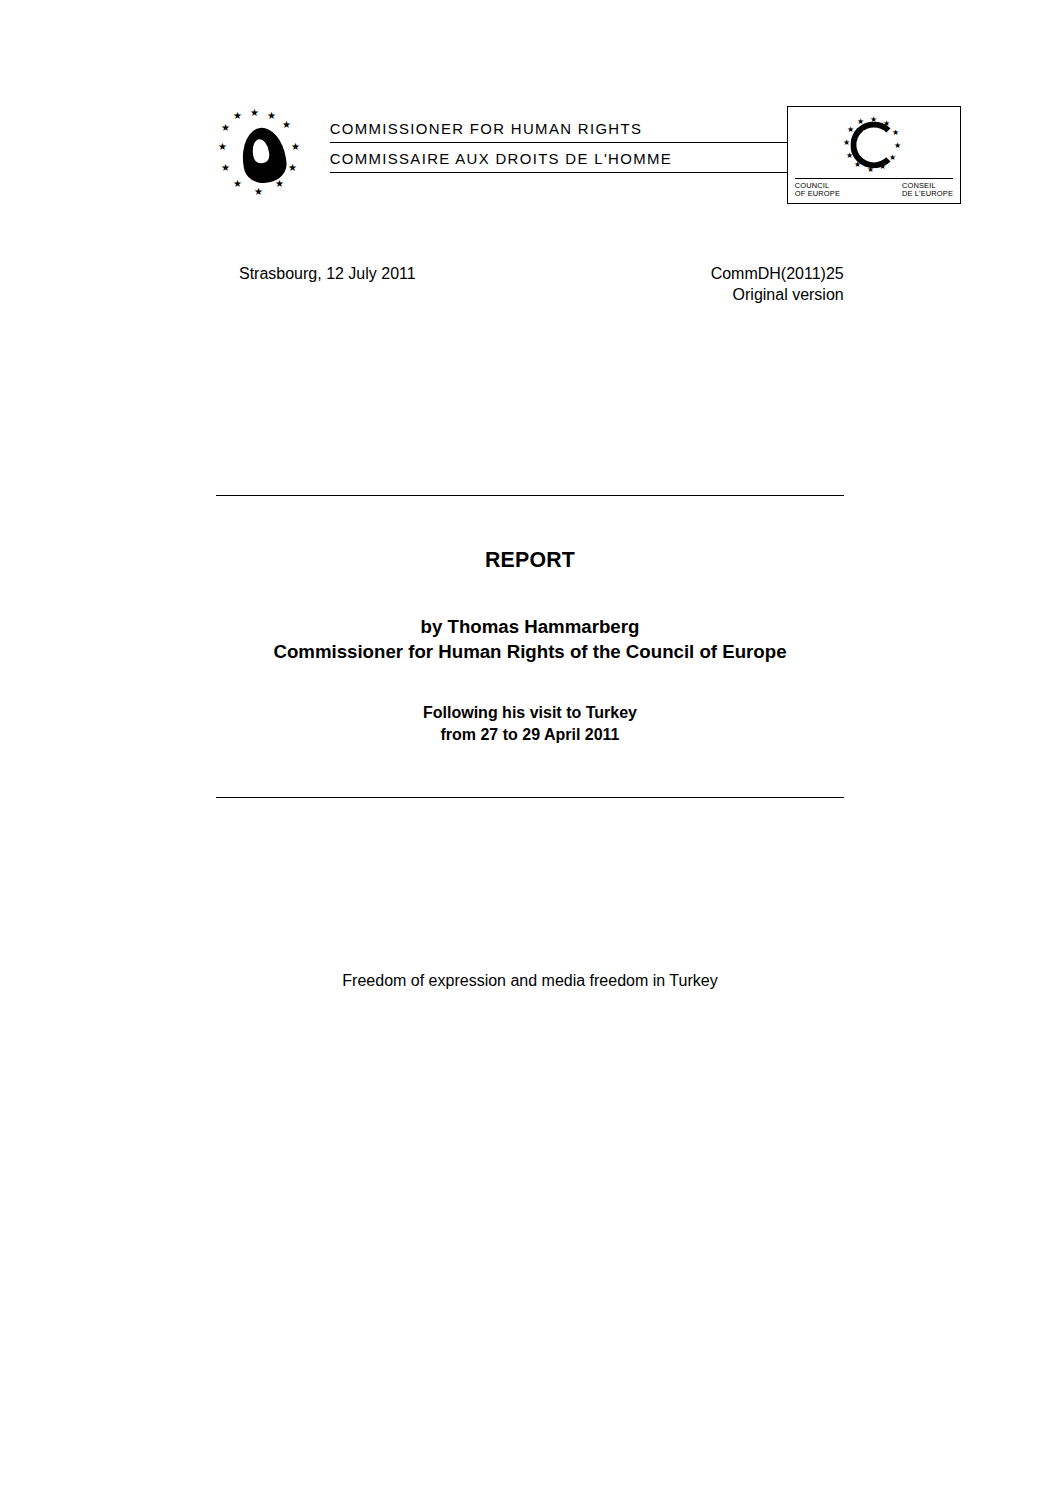COMMISSIONER FOR HUMAN RIGHTS
COMMISSAIRE AUX DROITS DE L'HOMME
COUNCIL
OF EUROPE CONSEIL
DE L'EUROPE
Strasbourg, 12 July 2011
CommDH(2011)25
Original version
REPORT
by Thomas Hammarberg
Commissioner for Human Rights of the Council of Europe
Following his visit to Turkey
from 27 to 29 April 2011
Freedom of expression and media freedom in Turkey